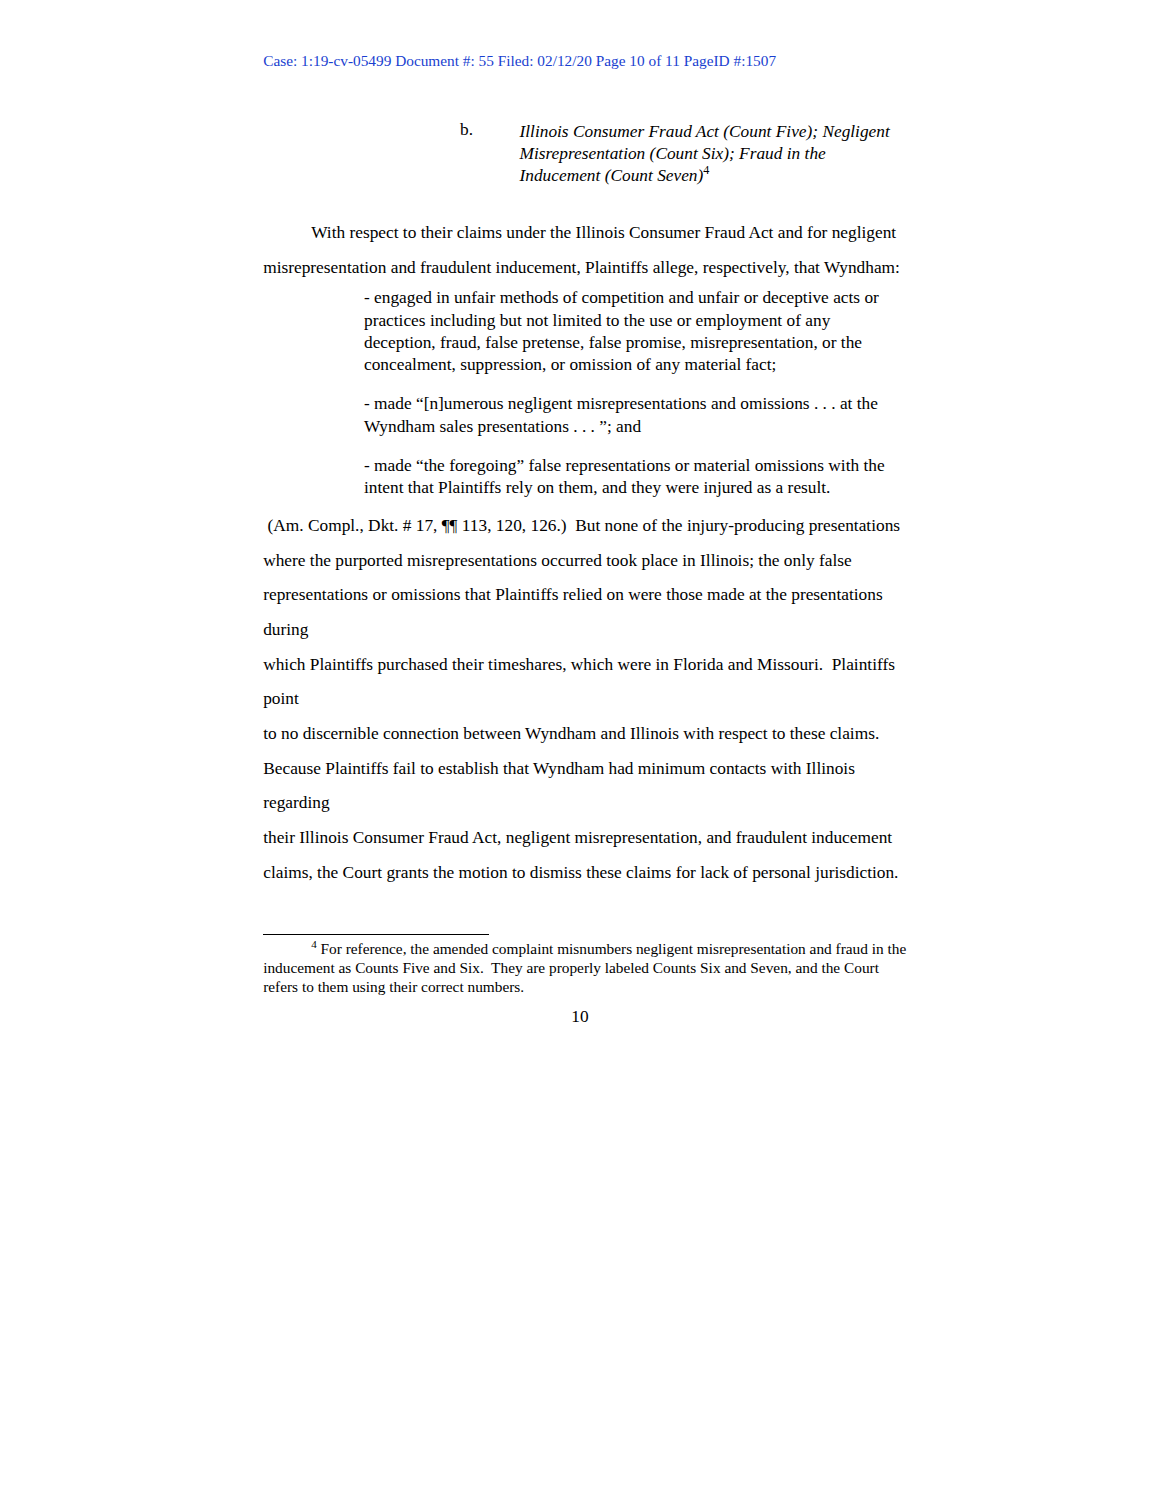Case: 1:19-cv-05499 Document #: 55 Filed: 02/12/20 Page 10 of 11 PageID #:1507
b.
Illinois Consumer Fraud Act (Count Five); Negligent Misrepresentation (Count Six); Fraud in the Inducement (Count Seven)4
With respect to their claims under the Illinois Consumer Fraud Act and for negligent
misrepresentation and fraudulent inducement, Plaintiffs allege, respectively, that Wyndham:
- engaged in unfair methods of competition and unfair or deceptive acts or practices including but not limited to the use or employment of any deception, fraud, false pretense, false promise, misrepresentation, or the concealment, suppression, or omission of any material fact;
- made “[n]umerous negligent misrepresentations and omissions . . . at the Wyndham sales presentations . . . ”; and
- made “the foregoing” false representations or material omissions with the intent that Plaintiffs rely on them, and they were injured as a result.
(Am. Compl., Dkt. # 17, ¶¶ 113, 120, 126.) But none of the injury-producing presentations
where the purported misrepresentations occurred took place in Illinois; the only false
representations or omissions that Plaintiffs relied on were those made at the presentations during
which Plaintiffs purchased their timeshares, which were in Florida and Missouri. Plaintiffs point
to no discernible connection between Wyndham and Illinois with respect to these claims.
Because Plaintiffs fail to establish that Wyndham had minimum contacts with Illinois regarding
their Illinois Consumer Fraud Act, negligent misrepresentation, and fraudulent inducement
claims, the Court grants the motion to dismiss these claims for lack of personal jurisdiction.
4 For reference, the amended complaint misnumbers negligent misrepresentation and fraud in the inducement as Counts Five and Six. They are properly labeled Counts Six and Seven, and the Court refers to them using their correct numbers.
10